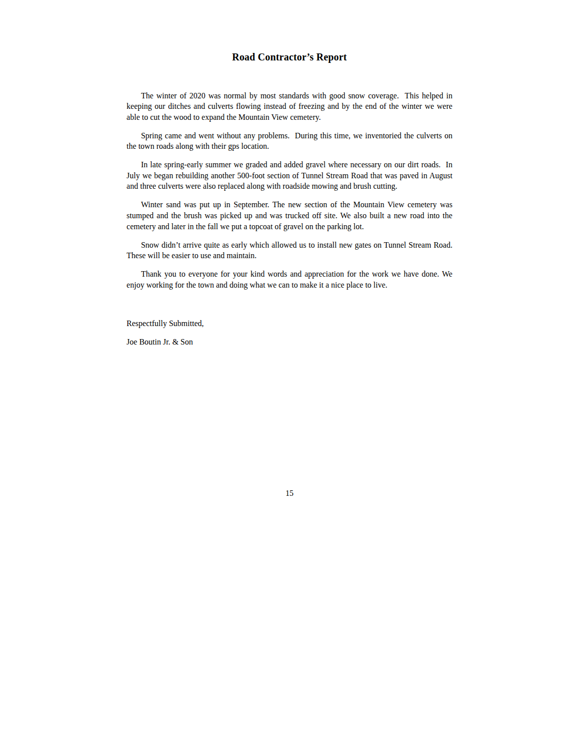Road Contractor’s Report
The winter of 2020 was normal by most standards with good snow coverage. This helped in keeping our ditches and culverts flowing instead of freezing and by the end of the winter we were able to cut the wood to expand the Mountain View cemetery.
Spring came and went without any problems. During this time, we inventoried the culverts on the town roads along with their gps location.
In late spring-early summer we graded and added gravel where necessary on our dirt roads. In July we began rebuilding another 500-foot section of Tunnel Stream Road that was paved in August and three culverts were also replaced along with roadside mowing and brush cutting.
Winter sand was put up in September. The new section of the Mountain View cemetery was stumped and the brush was picked up and was trucked off site. We also built a new road into the cemetery and later in the fall we put a topcoat of gravel on the parking lot.
Snow didn’t arrive quite as early which allowed us to install new gates on Tunnel Stream Road. These will be easier to use and maintain.
Thank you to everyone for your kind words and appreciation for the work we have done. We enjoy working for the town and doing what we can to make it a nice place to live.
Respectfully Submitted,
Joe Boutin Jr. & Son
15